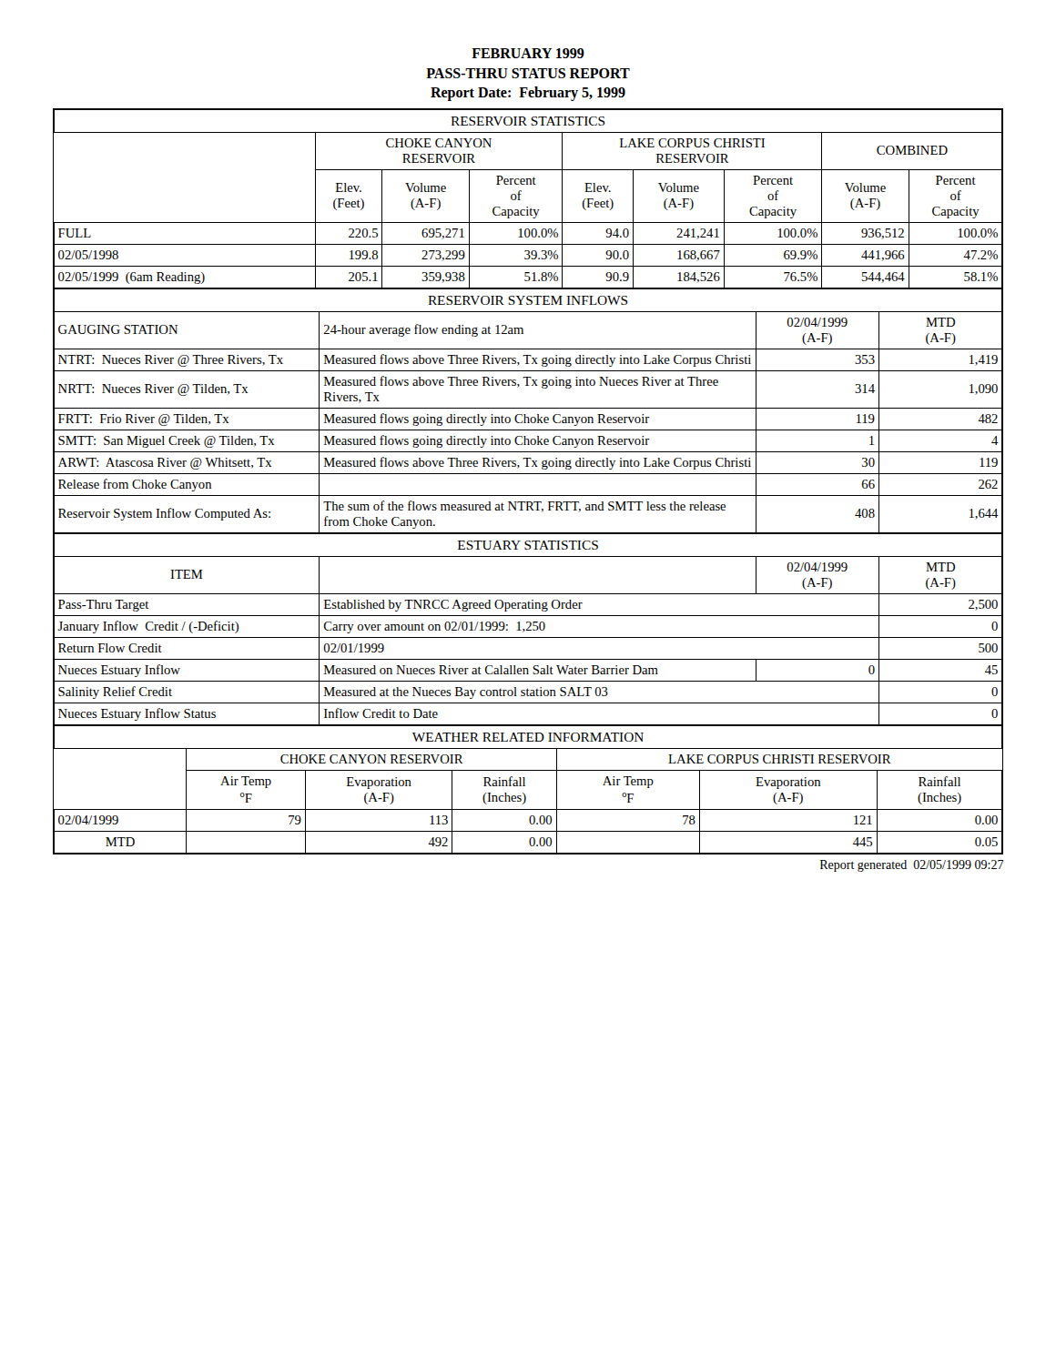FEBRUARY 1999
PASS-THRU STATUS REPORT
Report Date: February 5, 1999
| / RESERVOIR STATISTICS / / / CHOKE CANYON RESERVOIR / LAKE CORPUS CHRISTI RESERVOIR / COMBINED / / Elev. (Feet) / Volume (A-F) / Percent of Capacity / Elev. (Feet) / Volume (A-F) / Percent of Capacity / Volume (A-F) / Percent of Capacity / / FULL / 220.5 / 695,271 / 100.0% / 94.0 / 241,241 / 100.0% / 936,512 / 100.0% / / 02/05/1998 / 199.8 / 273,299 / 39.3% / 90.0 / 168,667 / 69.9% / 441,966 / 47.2% / / 02/05/1999 (6am Reading) / 205.1 / 359,938 / 51.8% / 90.9 / 184,526 / 76.5% / 544,464 / 58.1% / / RESERVOIR SYSTEM INFLOWS / / GAUGING STATION / 24-hour average flow ending at 12am / 02/04/1999 (A-F) / MTD (A-F) / / NTRT: Nueces River @ Three Rivers, Tx / Measured flows above Three Rivers, Tx going directly into Lake Corpus Christi / 353 / 1,419 / / NRTT: Nueces River @ Tilden, Tx / Measured flows above Three Rivers, Tx going into Nueces River at Three Rivers, Tx / 314 / 1,090 / / FRTT: Frio River @ Tilden, Tx / Measured flows going directly into Choke Canyon Reservoir / 119 / 482 / / SMTT: San Miguel Creek @ Tilden, Tx / Measured flows going directly into Choke Canyon Reservoir / 1 / 4 / / ARWT: Atascosa River @ Whitsett, Tx / Measured flows above Three Rivers, Tx going directly into Lake Corpus Christi / 30 / 119 / / Release from Choke Canyon / / 66 / 262 / / Reservoir System Inflow Computed As: / The sum of the flows measured at NTRT, FRTT, and SMTT less the release from Choke Canyon. / 408 / 1,644 / / ESTUARY STATISTICS / / ITEM / / 02/04/1999 (A-F) / MTD (A-F) / / Pass-Thru Target / Established by TNRCC Agreed Operating Order / 2,500 / / January Inflow Credit / (-Deficit) / Carry over amount on 02/01/1999: 1,250 / 0 / / Return Flow Credit / 02/01/1999 / 500 / / Nueces Estuary Inflow / Measured on Nueces River at Calallen Salt Water Barrier Dam / 0 / 45 / / Salinity Relief Credit / Measured at the Nueces Bay control station SALT 03 / 0 / / Nueces Estuary Inflow Status / Inflow Credit to Date / 0 / / WEATHER RELATED INFORMATION / / / CHOKE CANYON RESERVOIR / LAKE CORPUS CHRISTI RESERVOIR / / Air Temp o F / Evaporation (A-F) / Rainfall (Inches) / Air Temp o F / Evaporation (A-F) / Rainfall (Inches) / / 02/04/1999 / 79 / 113 / 0.00 / 78 / 121 / 0.00 / / MTD / / 492 / 0.00 / / 445 / 0.05 / |
Report generated 02/05/1999 09:27
The COMBINED weather columns are part of the weather table in the original; reproduce them here appended to the right of the weather table for fidelity